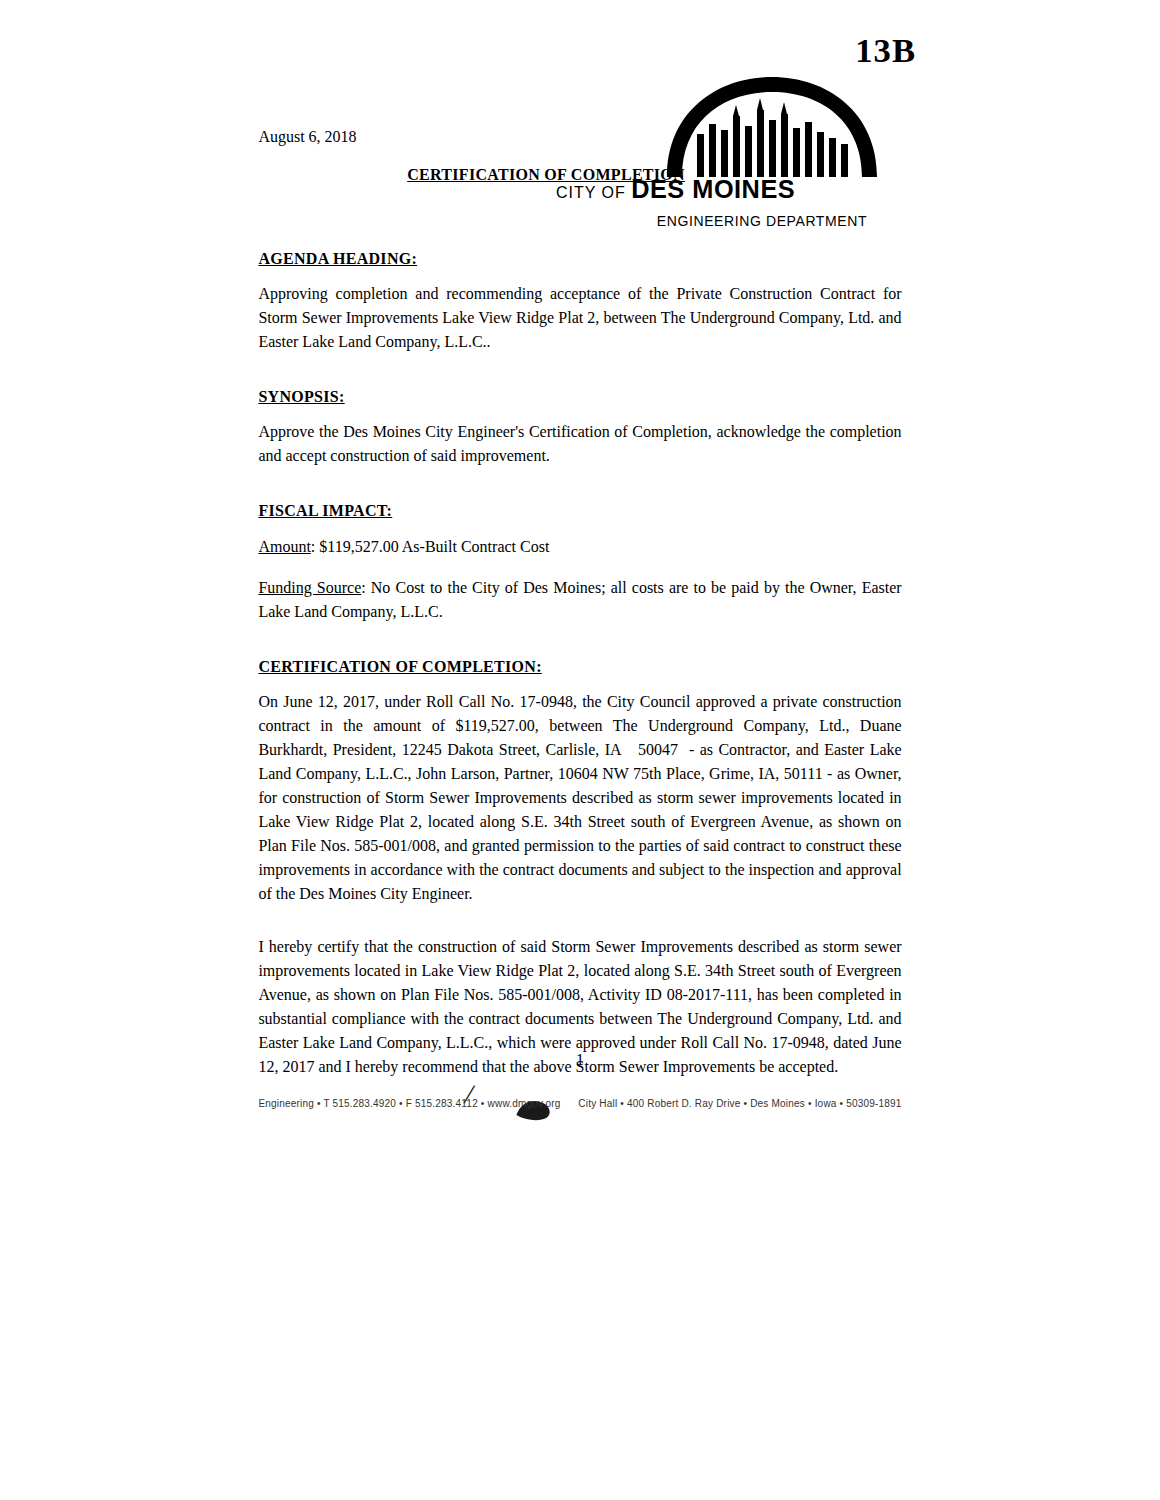13B
August 6, 2018
CERTIFICATION OF COMPLETION
CITY OF DES MOINES
ENGINEERING DEPARTMENT
AGENDA HEADING:
Approving completion and recommending acceptance of the Private Construction Contract for Storm Sewer Improvements Lake View Ridge Plat 2, between The Underground Company, Ltd. and Easter Lake Land Company, L.L.C..
SYNOPSIS:
Approve the Des Moines City Engineer's Certification of Completion, acknowledge the completion and accept construction of said improvement.
FISCAL IMPACT:
Amount: $119,527.00 As-Built Contract Cost
Funding Source: No Cost to the City of Des Moines; all costs are to be paid by the Owner, Easter Lake Land Company, L.L.C.
CERTIFICATION OF COMPLETION:
On June 12, 2017, under Roll Call No. 17-0948, the City Council approved a private construction contract in the amount of $119,527.00, between The Underground Company, Ltd., Duane Burkhardt, President, 12245 Dakota Street, Carlisle, IA 50047 - as Contractor, and Easter Lake Land Company, L.L.C., John Larson, Partner, 10604 NW 75th Place, Grime, IA, 50111 - as Owner, for construction of Storm Sewer Improvements described as storm sewer improvements located in Lake View Ridge Plat 2, located along S.E. 34th Street south of Evergreen Avenue, as shown on Plan File Nos. 585-001/008, and granted permission to the parties of said contract to construct these improvements in accordance with the contract documents and subject to the inspection and approval of the Des Moines City Engineer.
I hereby certify that the construction of said Storm Sewer Improvements described as storm sewer improvements located in Lake View Ridge Plat 2, located along S.E. 34th Street south of Evergreen Avenue, as shown on Plan File Nos. 585-001/008, Activity ID 08-2017-111, has been completed in substantial compliance with the contract documents between The Underground Company, Ltd. and Easter Lake Land Company, L.L.C., which were approved under Roll Call No. 17-0948, dated June 12, 2017 and I hereby recommend that the above Storm Sewer Improvements be accepted.
1
/
Engineering • T 515.283.4920 • F 515.283.4112 • www.dmgov.org City Hall • 400 Robert D. Ray Drive • Des Moines • Iowa • 50309-1891